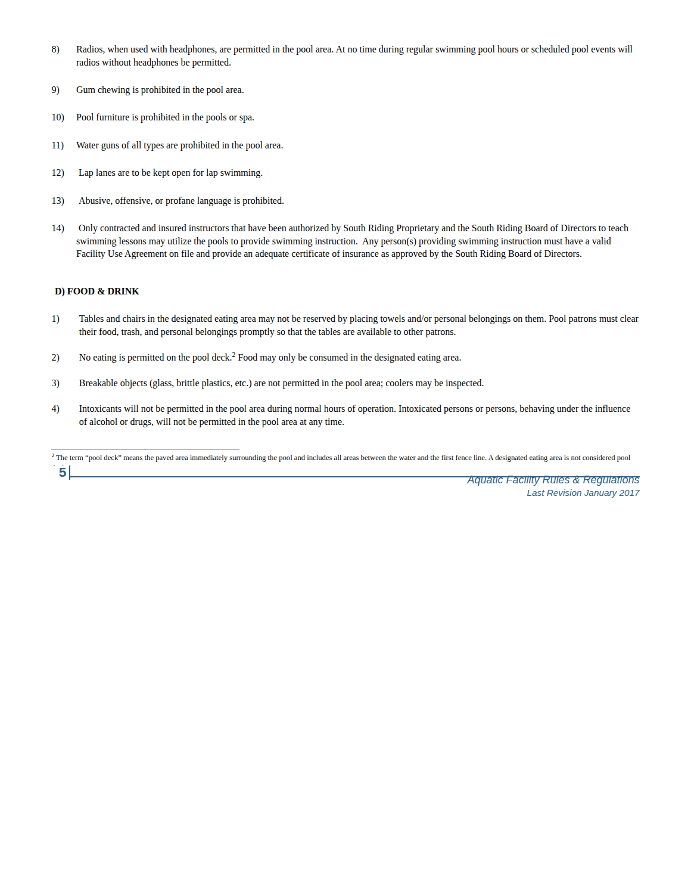8) Radios, when used with headphones, are permitted in the pool area. At no time during regular swimming pool hours or scheduled pool events will radios without headphones be permitted.
9) Gum chewing is prohibited in the pool area.
10) Pool furniture is prohibited in the pools or spa.
11) Water guns of all types are prohibited in the pool area.
12) Lap lanes are to be kept open for lap swimming.
13) Abusive, offensive, or profane language is prohibited.
14) Only contracted and insured instructors that have been authorized by South Riding Proprietary and the South Riding Board of Directors to teach swimming lessons may utilize the pools to provide swimming instruction. Any person(s) providing swimming instruction must have a valid Facility Use Agreement on file and provide an adequate certificate of insurance as approved by the South Riding Board of Directors.
D) FOOD & DRINK
1) Tables and chairs in the designated eating area may not be reserved by placing towels and/or personal belongings on them. Pool patrons must clear their food, trash, and personal belongings promptly so that the tables are available to other patrons.
2) No eating is permitted on the pool deck.2 Food may only be consumed in the designated eating area.
3) Breakable objects (glass, brittle plastics, etc.) are not permitted in the pool area; coolers may be inspected.
4) Intoxicants will not be permitted in the pool area during normal hours of operation. Intoxicated persons or persons, behaving under the influence of alcohol or drugs, will not be permitted in the pool area at any time.
2 The term “pool deck” means the paved area immediately surrounding the pool and includes all areas between the water and the first fence line. A designated eating area is not considered pool deck.
5
Aquatic Facility Rules & Regulations Last Revision January 2017